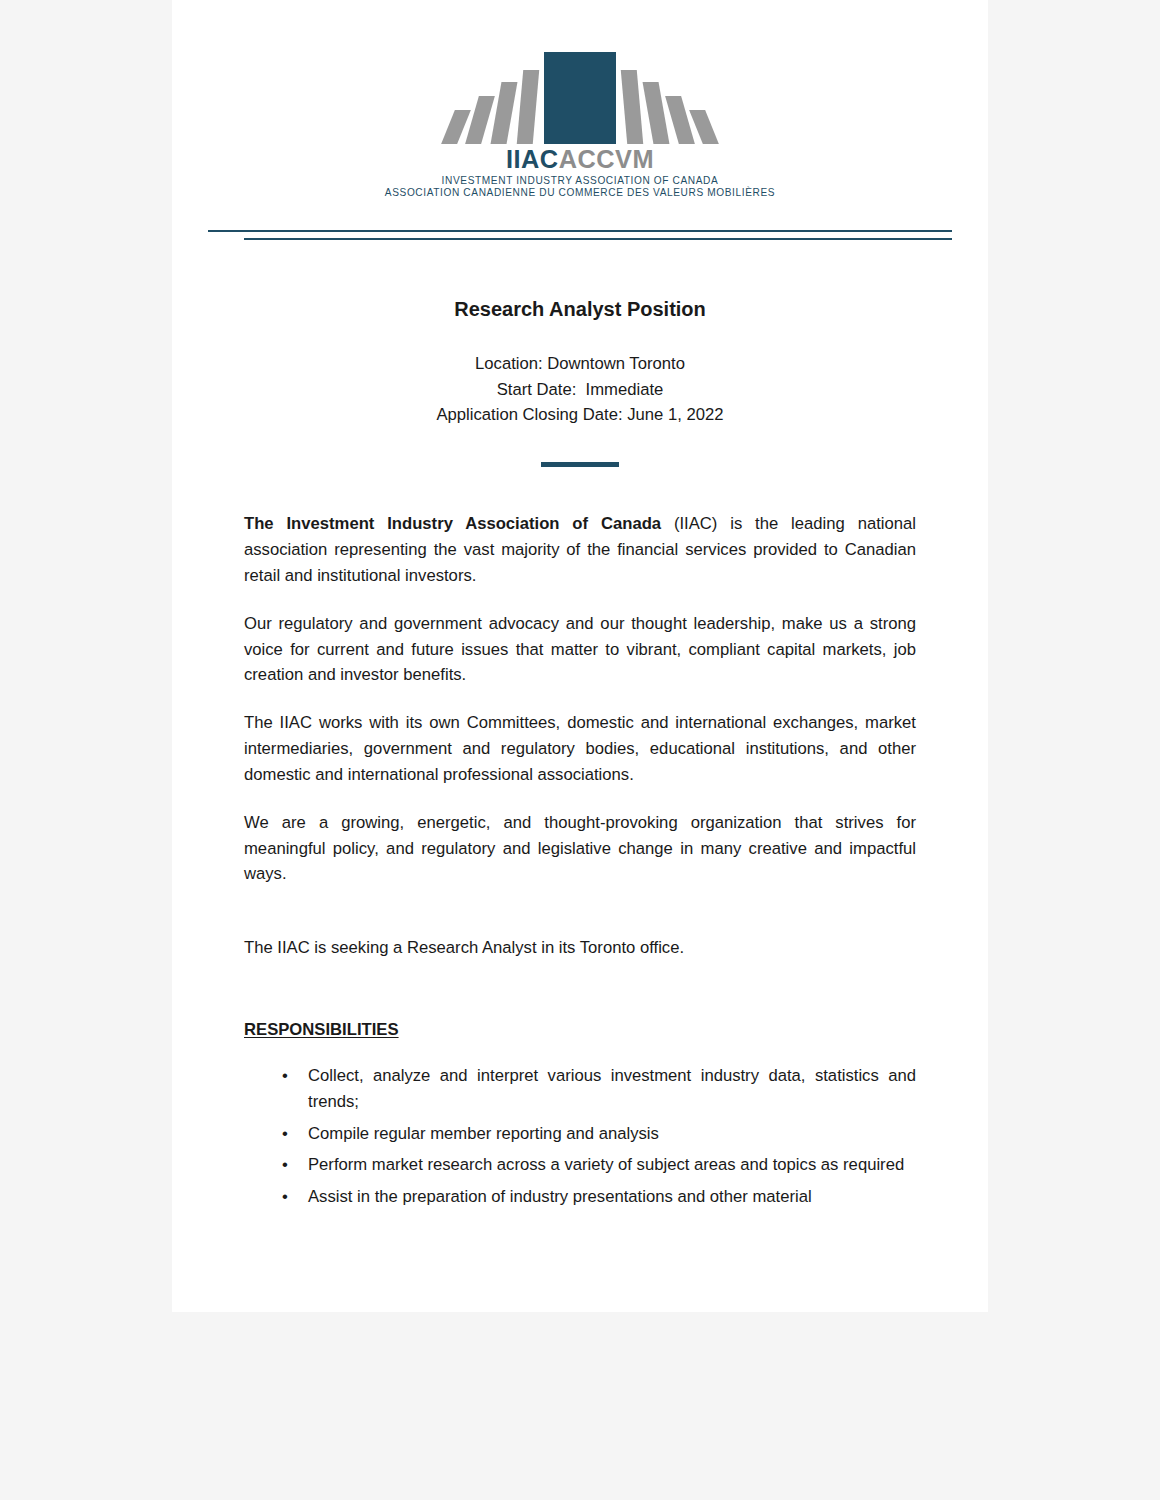IIACACCVM
Investment Industry Association of Canada
Association canadienne du commerce des valeurs mobilières
Research Analyst Position
Location: Downtown Toronto
Start Date: Immediate
Application Closing Date: June 1, 2022
The Investment Industry Association of Canada (IIAC) is the leading national association representing the vast majority of the financial services provided to Canadian retail and institutional investors.
Our regulatory and government advocacy and our thought leadership, make us a strong voice for current and future issues that matter to vibrant, compliant capital markets, job creation and investor benefits.
The IIAC works with its own Committees, domestic and international exchanges, market intermediaries, government and regulatory bodies, educational institutions, and other domestic and international professional associations.
We are a growing, energetic, and thought-provoking organization that strives for meaningful policy, and regulatory and legislative change in many creative and impactful ways.
The IIAC is seeking a Research Analyst in its Toronto office.
RESPONSIBILITIES
Collect, analyze and interpret various investment industry data, statistics and trends;
Compile regular member reporting and analysis
Perform market research across a variety of subject areas and topics as required
Assist in the preparation of industry presentations and other material